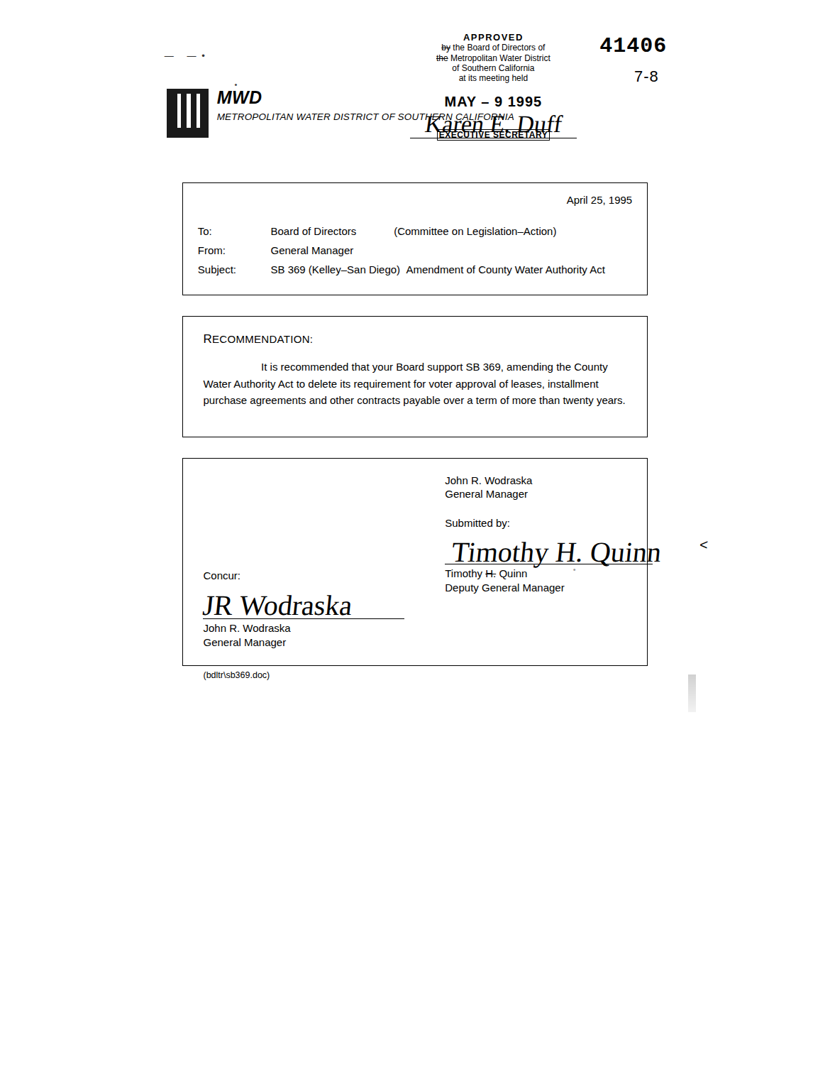— — •
APPROVED
by the Board of Directors of
the Metropolitan Water District
of Southern California
at its meeting held
MAY – 9 1995
Karen E. Duff
EXECUTIVE SECRETARY
41406
7-8
MWD
METROPOLITAN WATER DISTRICT OF SOUTHERN CALIFORNIA
•
April 25, 1995
| To: | Board of Directors (Committee on Legislation–Action) |
| From: | General Manager |
| Subject: | SB 369 (Kelley–San Diego) Amendment of County Water Authority Act |
RECOMMENDATION:
It is recommended that your Board support SB 369, amending the County Water Authority Act to delete its requirement for voter approval of leases, installment purchase agreements and other contracts payable over a term of more than twenty years.
John R. Wodraska
General Manager
Submitted by:
Timothy H. Quinn<
Timothy H. Quinn
Deputy General Manager
Concur:
JR Wodraska
John R. Wodraska
General Manager
(bdltr\sb369.doc)
•